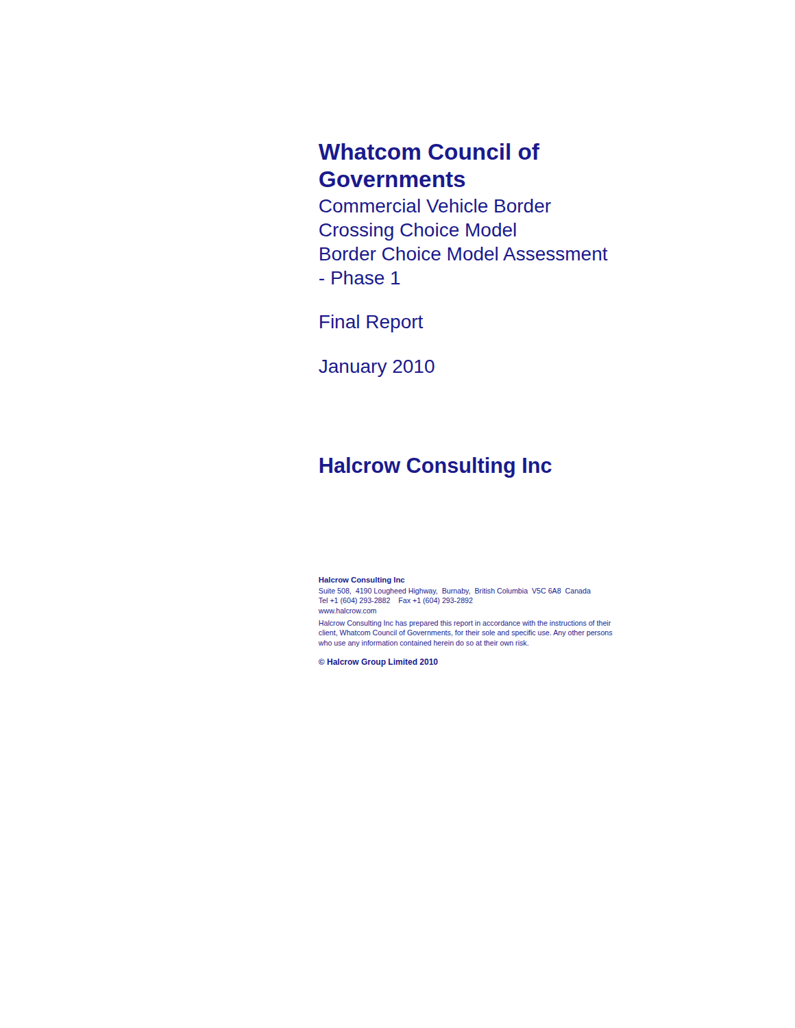Whatcom Council of Governments
Commercial Vehicle Border Crossing Choice Model
Border Choice Model Assessment - Phase 1
Final Report
January 2010
Halcrow Consulting Inc
Halcrow Consulting Inc
Suite 508, 4190 Lougheed Highway, Burnaby, British Columbia V5C 6A8 Canada
Tel +1 (604) 293-2882 Fax +1 (604) 293-2892
www.halcrow.com
Halcrow Consulting Inc has prepared this report in accordance with the instructions of their client, Whatcom Council of Governments, for their sole and specific use. Any other persons who use any information contained herein do so at their own risk.
© Halcrow Group Limited 2010